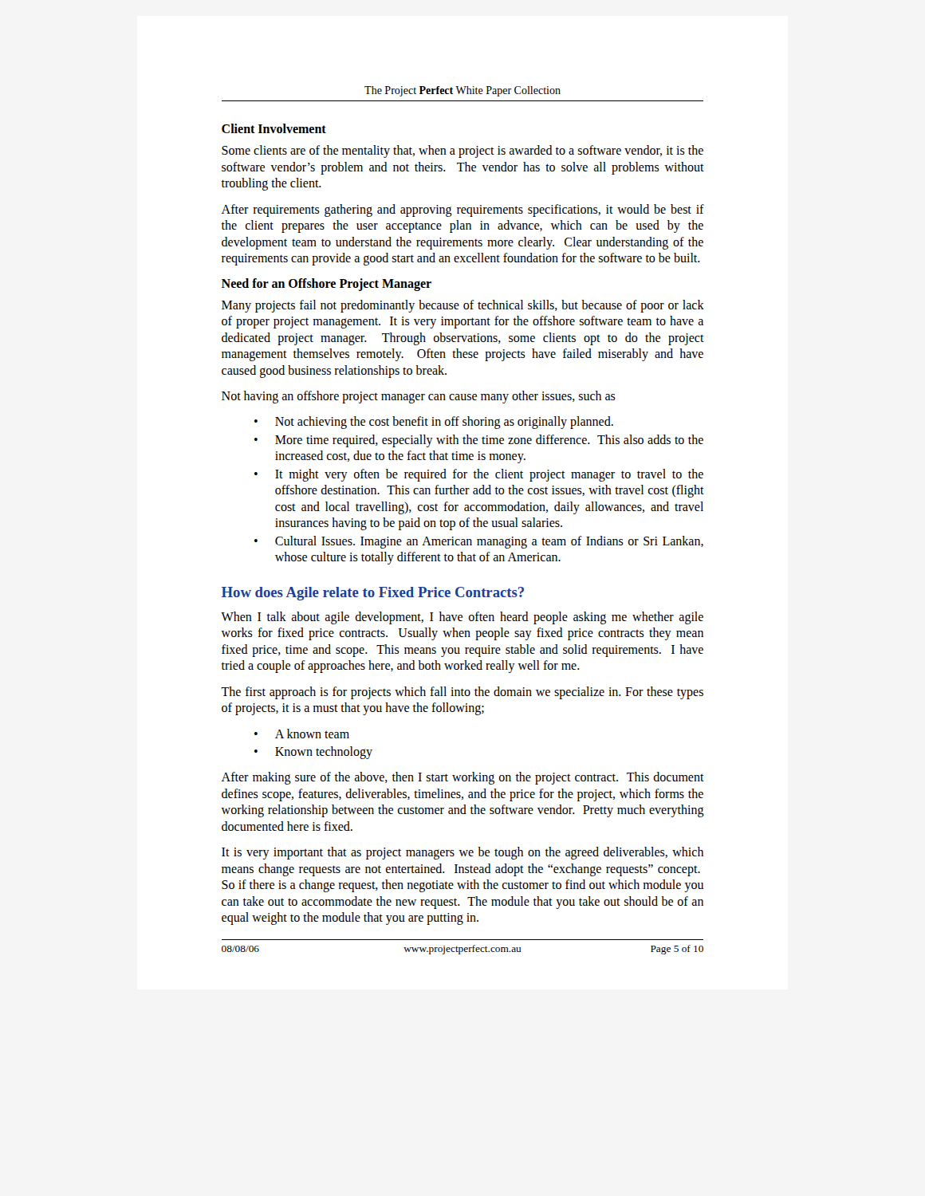The Project Perfect White Paper Collection
Client Involvement
Some clients are of the mentality that, when a project is awarded to a software vendor, it is the software vendor’s problem and not theirs. The vendor has to solve all problems without troubling the client.
After requirements gathering and approving requirements specifications, it would be best if the client prepares the user acceptance plan in advance, which can be used by the development team to understand the requirements more clearly. Clear understanding of the requirements can provide a good start and an excellent foundation for the software to be built.
Need for an Offshore Project Manager
Many projects fail not predominantly because of technical skills, but because of poor or lack of proper project management. It is very important for the offshore software team to have a dedicated project manager. Through observations, some clients opt to do the project management themselves remotely. Often these projects have failed miserably and have caused good business relationships to break.
Not having an offshore project manager can cause many other issues, such as
Not achieving the cost benefit in off shoring as originally planned.
More time required, especially with the time zone difference. This also adds to the increased cost, due to the fact that time is money.
It might very often be required for the client project manager to travel to the offshore destination. This can further add to the cost issues, with travel cost (flight cost and local travelling), cost for accommodation, daily allowances, and travel insurances having to be paid on top of the usual salaries.
Cultural Issues. Imagine an American managing a team of Indians or Sri Lankan, whose culture is totally different to that of an American.
How does Agile relate to Fixed Price Contracts?
When I talk about agile development, I have often heard people asking me whether agile works for fixed price contracts. Usually when people say fixed price contracts they mean fixed price, time and scope. This means you require stable and solid requirements. I have tried a couple of approaches here, and both worked really well for me.
The first approach is for projects which fall into the domain we specialize in. For these types of projects, it is a must that you have the following;
A known team
Known technology
After making sure of the above, then I start working on the project contract. This document defines scope, features, deliverables, timelines, and the price for the project, which forms the working relationship between the customer and the software vendor. Pretty much everything documented here is fixed.
It is very important that as project managers we be tough on the agreed deliverables, which means change requests are not entertained. Instead adopt the “exchange requests” concept. So if there is a change request, then negotiate with the customer to find out which module you can take out to accommodate the new request. The module that you take out should be of an equal weight to the module that you are putting in.
08/08/06
www.projectperfect.com.au
Page 5 of 10